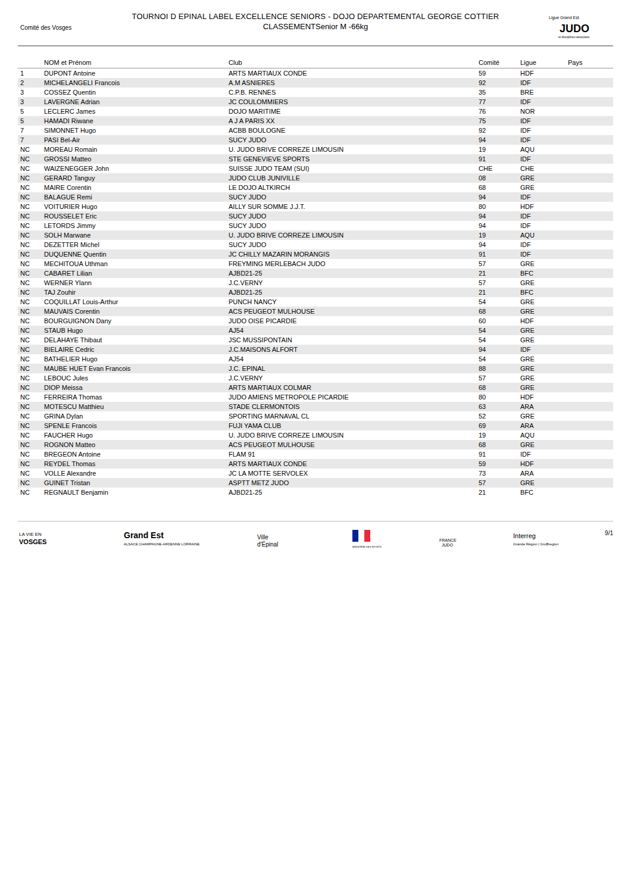TOURNOI D EPINAL LABEL EXCELLENCE SENIORS - DOJO DEPARTEMENTAL GEORGE COTTIER
CLASSEMENTSenior M -66kg
| | NOM et Prénom | Club | Comité | Ligue | Pays |
| --- | --- | --- | --- | --- | --- |
| 1 | DUPONT Antoine | ARTS MARTIAUX CONDE | 59 | HDF | |
| 2 | MICHELANGELI Francois | A.M ASNIERES | 92 | IDF | |
| 3 | COSSEZ Quentin | C.P.B. RENNES | 35 | BRE | |
| 3 | LAVERGNE Adrian | JC COULOMMIERS | 77 | IDF | |
| 5 | LECLERC James | DOJO MARITIME | 76 | NOR | |
| 5 | HAMADI Riwane | A J A PARIS XX | 75 | IDF | |
| 7 | SIMONNET Hugo | ACBB BOULOGNE | 92 | IDF | |
| 7 | PASI Bel-Air | SUCY JUDO | 94 | IDF | |
| NC | MOREAU Romain | U. JUDO BRIVE CORREZE LIMOUSIN | 19 | AQU | |
| NC | GROSSI Matteo | STE GENEVIEVE SPORTS | 91 | IDF | |
| NC | WAIZENEGGER John | SUISSE JUDO TEAM (SUI) | CHE | CHE | |
| NC | GERARD Tanguy | JUDO CLUB JUNIVILLE | 08 | GRE | |
| NC | MAIRE Corentin | LE DOJO ALTKIRCH | 68 | GRE | |
| NC | BALAGUE Remi | SUCY JUDO | 94 | IDF | |
| NC | VOITURIER Hugo | AILLY SUR SOMME J.J.T. | 80 | HDF | |
| NC | ROUSSELET Eric | SUCY JUDO | 94 | IDF | |
| NC | LETORDS Jimmy | SUCY JUDO | 94 | IDF | |
| NC | SOLH Marwane | U. JUDO BRIVE CORREZE LIMOUSIN | 19 | AQU | |
| NC | DEZETTER Michel | SUCY JUDO | 94 | IDF | |
| NC | DUQUENNE Quentin | JC CHILLY MAZARIN MORANGIS | 91 | IDF | |
| NC | MECHITOUA Uthman | FREYMING MERLEBACH JUDO | 57 | GRE | |
| NC | CABARET Lilian | AJBD21-25 | 21 | BFC | |
| NC | WERNER Ylann | J.C.VERNY | 57 | GRE | |
| NC | TAJ Zouhir | AJBD21-25 | 21 | BFC | |
| NC | COQUILLAT Louis-Arthur | PUNCH NANCY | 54 | GRE | |
| NC | MAUVAIS Corentin | ACS PEUGEOT MULHOUSE | 68 | GRE | |
| NC | BOURGUIGNON Dany | JUDO OISE PICARDIE | 60 | HDF | |
| NC | STAUB Hugo | AJ54 | 54 | GRE | |
| NC | DELAHAYE Thibaut | JSC MUSSIPONTAIN | 54 | GRE | |
| NC | BIELAIRE Cedric | J.C.MAISONS ALFORT | 94 | IDF | |
| NC | BATHELIER Hugo | AJ54 | 54 | GRE | |
| NC | MAUBE HUET Evan Francois | J.C. EPINAL | 88 | GRE | |
| NC | LEBOUC Jules | J.C.VERNY | 57 | GRE | |
| NC | DIOP Meissa | ARTS MARTIAUX COLMAR | 68 | GRE | |
| NC | FERREIRA Thomas | JUDO AMIENS METROPOLE PICARDIE | 80 | HDF | |
| NC | MOTESCU Matthieu | STADE CLERMONTOIS | 63 | ARA | |
| NC | GRINA Dylan | SPORTING MARNAVAL CL | 52 | GRE | |
| NC | SPENLE Francois | FUJI YAMA CLUB | 69 | ARA | |
| NC | FAUCHER Hugo | U. JUDO BRIVE CORREZE LIMOUSIN | 19 | AQU | |
| NC | ROGNON Matteo | ACS PEUGEOT MULHOUSE | 68 | GRE | |
| NC | BREGEON Antoine | FLAM 91 | 91 | IDF | |
| NC | REYDEL Thomas | ARTS MARTIAUX CONDE | 59 | HDF | |
| NC | VOLLE Alexandre | JC LA MOTTE SERVOLEX | 73 | ARA | |
| NC | GUINET Tristan | ASPTT METZ JUDO | 57 | GRE | |
| NC | REGNAULT Benjamin | AJBD21-25 | 21 | BFC | |
9/1